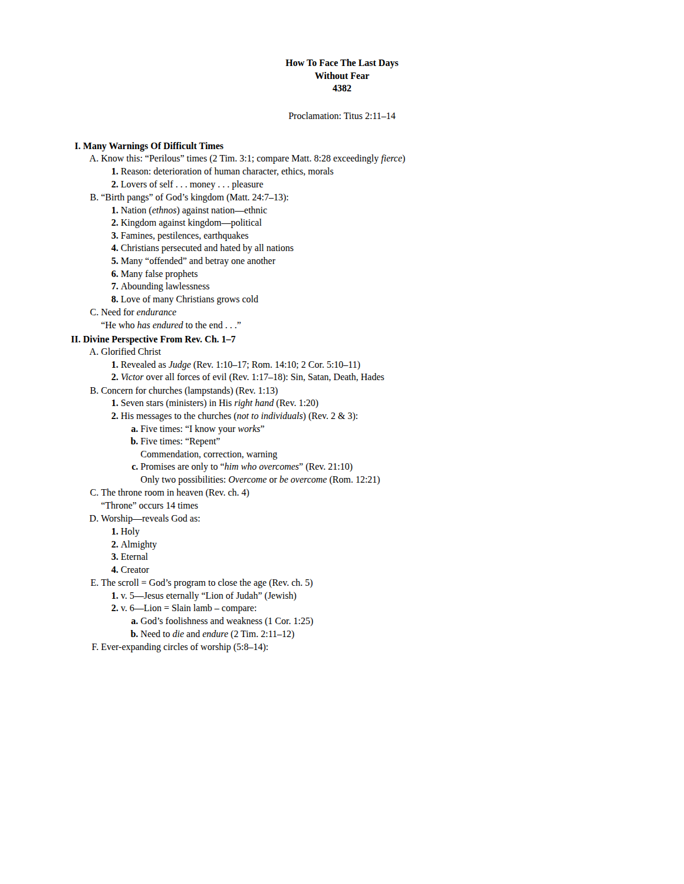How To Face The Last Days Without Fear 4382
Proclamation: Titus 2:11–14
Many Warnings Of Difficult Times
Know this: “Perilous” times (2 Tim. 3:1; compare Matt. 8:28 exceedingly fierce)
Reason: deterioration of human character, ethics, morals
Lovers of self . . . money . . . pleasure
“Birth pangs” of God’s kingdom (Matt. 24:7–13):
Nation (ethnos) against nation—ethnic
Kingdom against kingdom—political
Famines, pestilences, earthquakes
Christians persecuted and hated by all nations
Many “offended” and betray one another
Many false prophets
Abounding lawlessness
Love of many Christians grows cold
Need for endurance “He who has endured to the end . . .”
Divine Perspective From Rev. Ch. 1–7
Glorified Christ
Revealed as Judge (Rev. 1:10–17; Rom. 14:10; 2 Cor. 5:10–11)
Victor over all forces of evil (Rev. 1:17–18): Sin, Satan, Death, Hades
Concern for churches (lampstands) (Rev. 1:13)
Seven stars (ministers) in His right hand (Rev. 1:20)
His messages to the churches (not to individuals) (Rev. 2 & 3):
Five times: “I know your works”
Five times: “Repent” Commendation, correction, warning
Promises are only to “him who overcomes” (Rev. 21:10) Only two possibilities: Overcome or be overcome (Rom. 12:21)
The throne room in heaven (Rev. ch. 4) “Throne” occurs 14 times
Worship—reveals God as:
Holy
Almighty
Eternal
Creator
The scroll = God’s program to close the age (Rev. ch. 5)
v. 5—Jesus eternally “Lion of Judah” (Jewish)
v. 6—Lion = Slain lamb – compare:
God’s foolishness and weakness (1 Cor. 1:25)
Need to die and endure (2 Tim. 2:11–12)
Ever-expanding circles of worship (5:8–14):